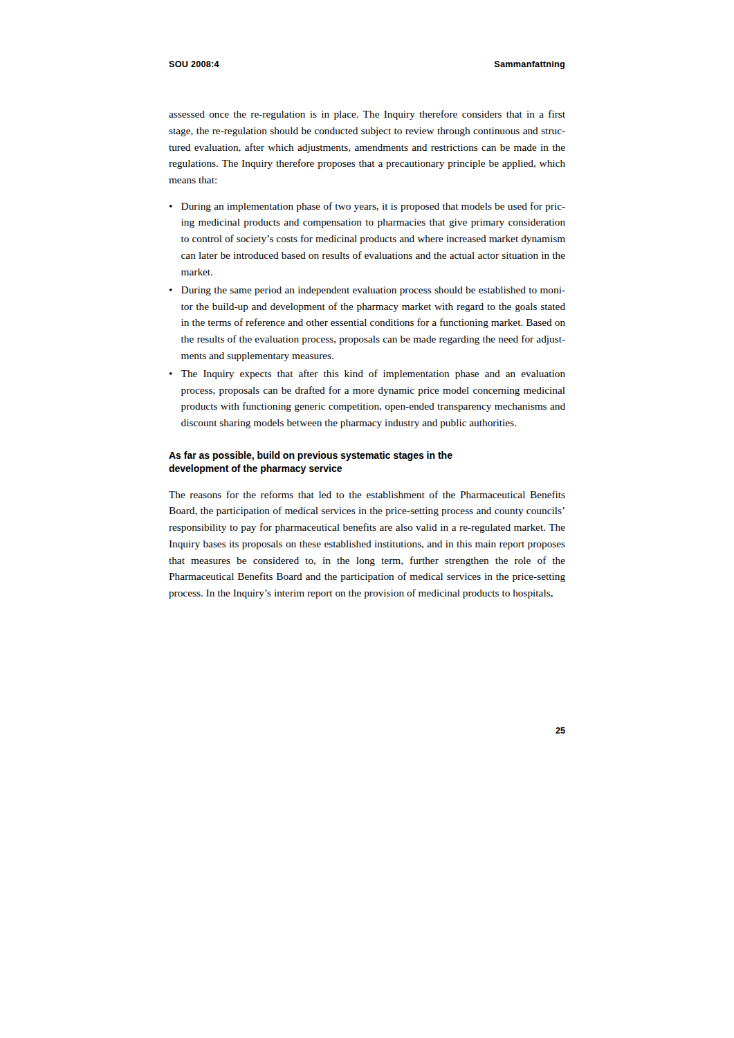SOU 2008:4
Sammanfattning
assessed once the re-regulation is in place. The Inquiry therefore considers that in a first stage, the re-regulation should be conducted subject to review through continuous and structured evaluation, after which adjustments, amendments and restrictions can be made in the regulations. The Inquiry therefore proposes that a precautionary principle be applied, which means that:
During an implementation phase of two years, it is proposed that models be used for pricing medicinal products and compensation to pharmacies that give primary consideration to control of society’s costs for medicinal products and where increased market dynamism can later be introduced based on results of evaluations and the actual actor situation in the market.
During the same period an independent evaluation process should be established to monitor the build-up and development of the pharmacy market with regard to the goals stated in the terms of reference and other essential conditions for a functioning market. Based on the results of the evaluation process, proposals can be made regarding the need for adjustments and supplementary measures.
The Inquiry expects that after this kind of implementation phase and an evaluation process, proposals can be drafted for a more dynamic price model concerning medicinal products with functioning generic competition, open-ended transparency mechanisms and discount sharing models between the pharmacy industry and public authorities.
As far as possible, build on previous systematic stages in the
development of the pharmacy service
The reasons for the reforms that led to the establishment of the Pharmaceutical Benefits Board, the participation of medical services in the price-setting process and county councils’ responsibility to pay for pharmaceutical benefits are also valid in a re-regulated market. The Inquiry bases its proposals on these established institutions, and in this main report proposes that measures be considered to, in the long term, further strengthen the role of the Pharmaceutical Benefits Board and the participation of medical services in the price-setting process. In the Inquiry’s interim report on the provision of medicinal products to hospitals,
25